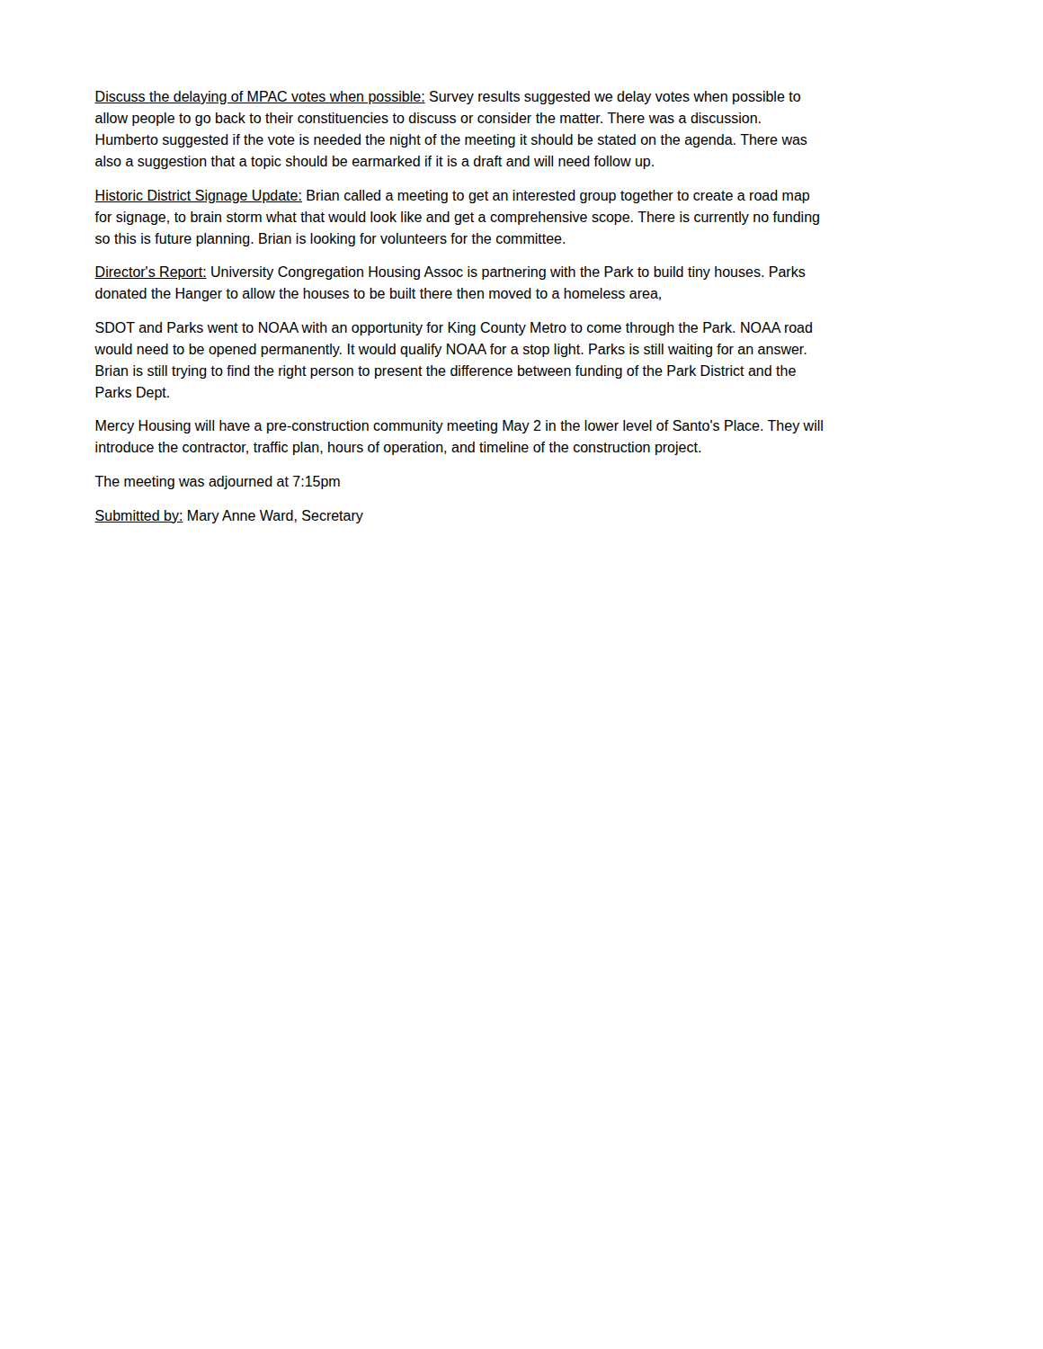Discuss the delaying of MPAC votes when possible: Survey results suggested we delay votes when possible to allow people to go back to their constituencies to discuss or consider the matter. There was a discussion. Humberto suggested if the vote is needed the night of the meeting it should be stated on the agenda. There was also a suggestion that a topic should be earmarked if it is a draft and will need follow up.
Historic District Signage Update: Brian called a meeting to get an interested group together to create a road map for signage, to brain storm what that would look like and get a comprehensive scope. There is currently no funding so this is future planning. Brian is looking for volunteers for the committee.
Director's Report: University Congregation Housing Assoc is partnering with the Park to build tiny houses. Parks donated the Hanger to allow the houses to be built there then moved to a homeless area,
SDOT and Parks went to NOAA with an opportunity for King County Metro to come through the Park. NOAA road would need to be opened permanently. It would qualify NOAA for a stop light. Parks is still waiting for an answer. Brian is still trying to find the right person to present the difference between funding of the Park District and the Parks Dept.
Mercy Housing will have a pre-construction community meeting May 2 in the lower level of Santo's Place. They will introduce the contractor, traffic plan, hours of operation, and timeline of the construction project.
The meeting was adjourned at 7:15pm
Submitted by: Mary Anne Ward, Secretary